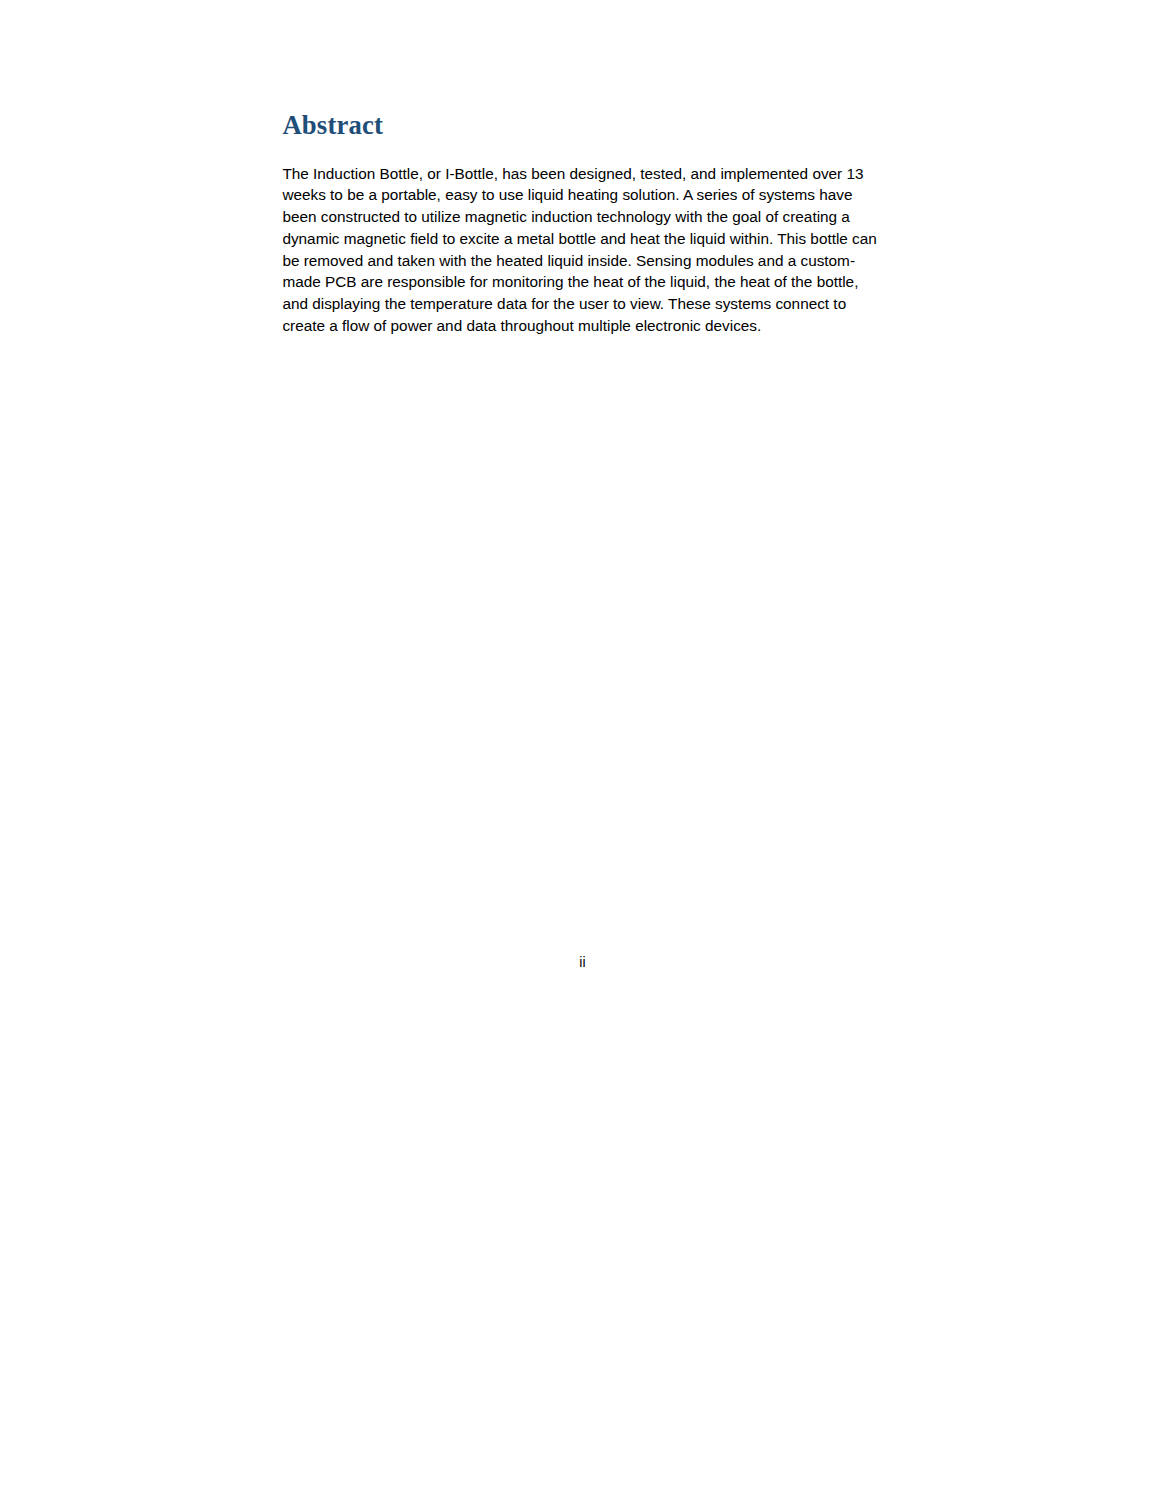Abstract
The Induction Bottle, or I-Bottle, has been designed, tested, and implemented over 13 weeks to be a portable, easy to use liquid heating solution. A series of systems have been constructed to utilize magnetic induction technology with the goal of creating a dynamic magnetic field to excite a metal bottle and heat the liquid within. This bottle can be removed and taken with the heated liquid inside. Sensing modules and a custom-made PCB are responsible for monitoring the heat of the liquid, the heat of the bottle, and displaying the temperature data for the user to view. These systems connect to create a flow of power and data throughout multiple electronic devices.
ii